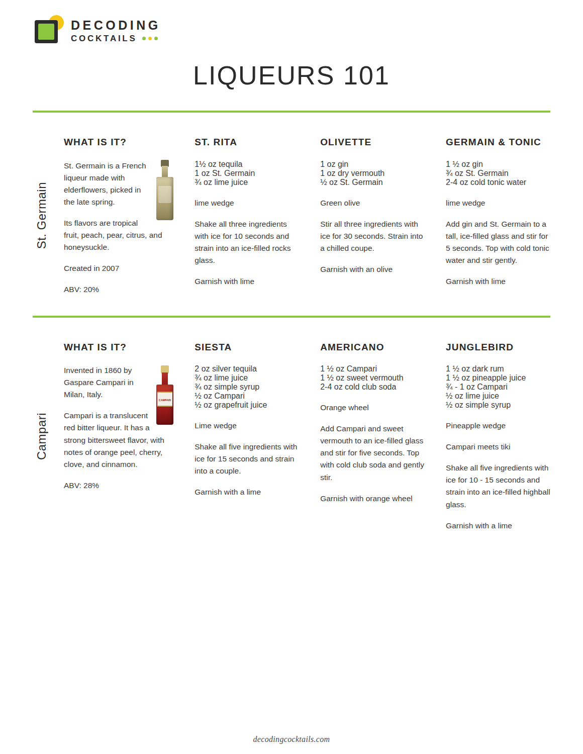DECODING COCKTAILS
LIQUEURS 101
St. Germain
What is it?
St. Germain is a French liqueur made with elderflowers, picked in the late spring.
Its flavors are tropical fruit, peach, pear, citrus, and honeysuckle.
Created in 2007
ABV: 20%
St. Rita
1½ oz tequila 1 oz St. Germain ¾ oz lime juice
lime wedge
Shake all three ingredients with ice for 10 seconds and strain into an ice-filled rocks glass.
Garnish with lime
Olivette
1 oz gin 1 oz dry vermouth ½ oz St. Germain
Green olive
Stir all three ingredients with ice for 30 seconds. Strain into a chilled coupe.
Garnish with an olive
Germain & Tonic
1 ½ oz gin ¾ oz St. Germain 2-4 oz cold tonic water
lime wedge
Add gin and St. Germain to a tall, ice-filled glass and stir for 5 seconds. Top with cold tonic water and stir gently.
Garnish with lime
Campari
What is it?
CAMPARI
Invented in 1860 by Gaspare Campari in Milan, Italy.
Campari is a translucent red bitter liqueur. It has a strong bittersweet flavor, with notes of orange peel, cherry, clove, and cinnamon.
ABV: 28%
Siesta
2 oz silver tequila ¾ oz lime juice ¾ oz simple syrup ½ oz Campari ½ oz grapefruit juice
Lime wedge
Shake all five ingredients with ice for 15 seconds and strain into a couple.
Garnish with a lime
Americano
1 ½ oz Campari 1 ½ oz sweet vermouth 2-4 oz cold club soda
Orange wheel
Add Campari and sweet vermouth to an ice-filled glass and stir for five seconds. Top with cold club soda and gently stir.
Garnish with orange wheel
Junglebird
1 ½ oz dark rum 1 ½ oz pineapple juice ¾ - 1 oz Campari ½ oz lime juice ½ oz simple syrup
Pineapple wedge
Campari meets tiki
Shake all five ingredients with ice for 10 - 15 seconds and strain into an ice-filled highball glass.
Garnish with a lime
decodingcocktails.com